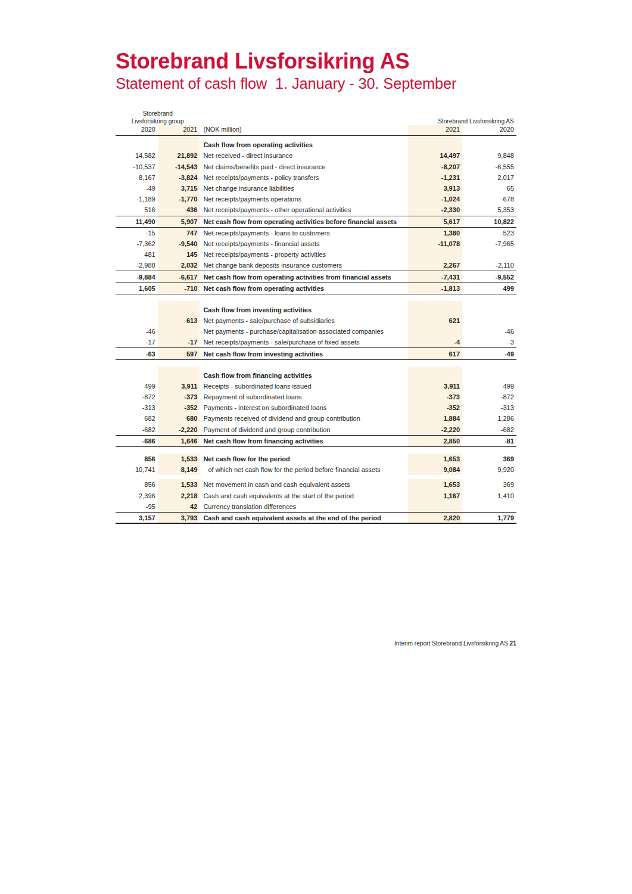Storebrand Livsforsikring AS
Statement of cash flow 1. January - 30. September
| Storebrand Livsforsikring group | | Storebrand Livsforsikring AS |
| --- | --- | --- |
| 2020 | 2021 | (NOK million) | 2021 | 2020 |
| | | Cash flow from operating activities | | |
| 14,582 | 21,892 | Net received - direct insurance | 14,497 | 9,848 |
| -10,537 | -14,543 | Net claims/benefits paid - direct insurance | -8,207 | -6,555 |
| 8,167 | -3,824 | Net receipts/payments - policy transfers | -1,231 | 2,017 |
| -49 | 3,715 | Net change insurance liabilities | 3,913 | 65 |
| -1,189 | -1,770 | Net receipts/payments operations | -1,024 | -678 |
| 516 | 436 | Net receipts/payments - other operational activities | -2,330 | 5,353 |
| 11,490 | 5,907 | Net cash flow from operating activities before financial assets | 5,617 | 10,822 |
| -15 | 747 | Net receipts/payments - loans to customers | 1,380 | 523 |
| -7,362 | -9,540 | Net receipts/payments - financial assets | -11,078 | -7,965 |
| 481 | 145 | Net receipts/payments - property activities | | |
| -2,988 | 2,032 | Net change bank deposits insurance customers | 2,267 | -2,110 |
| -9,884 | -6,617 | Net cash flow from operating activities from financial assets | -7,431 | -9,552 |
| 1,605 | -710 | Net cash flow from operating activities | -1,813 | 499 |
| | | Cash flow from investing activities | | |
| | 613 | Net payments - sale/purchase of subsidiaries | 621 | |
| -46 | | Net payments - purchase/capitalisation associated companies | | -46 |
| -17 | -17 | Net receipts/payments - sale/purchase of fixed assets | -4 | -3 |
| -63 | 597 | Net cash flow from investing activities | 617 | -49 |
| | | Cash flow from financing activities | | |
| 499 | 3,911 | Receipts - subordinated loans issued | 3,911 | 499 |
| -872 | -373 | Repayment of subordinated loans | -373 | -872 |
| -313 | -352 | Payments - interest on subordinated loans | -352 | -313 |
| 682 | 680 | Payments received of dividend and group contribution | 1,884 | 1,286 |
| -682 | -2,220 | Payment of dividend and group contribution | -2,220 | -682 |
| -686 | 1,646 | Net cash flow from financing activities | 2,850 | -81 |
| 856 | 1,533 | Net cash flow for the period | 1,653 | 369 |
| 10,741 | 8,149 | of which net cash flow for the period before financial assets | 9,084 | 9,920 |
| 856 | 1,533 | Net movement in cash and cash equivalent assets | 1,653 | 369 |
| 2,396 | 2,218 | Cash and cash equivalents at the start of the period | 1,167 | 1,410 |
| -95 | 42 | Currency translation differences | | |
| 3,157 | 3,793 | Cash and cash equivalent assets at the end of the period | 2,820 | 1,779 |
Interim report Storebrand Livsforsikring AS 21